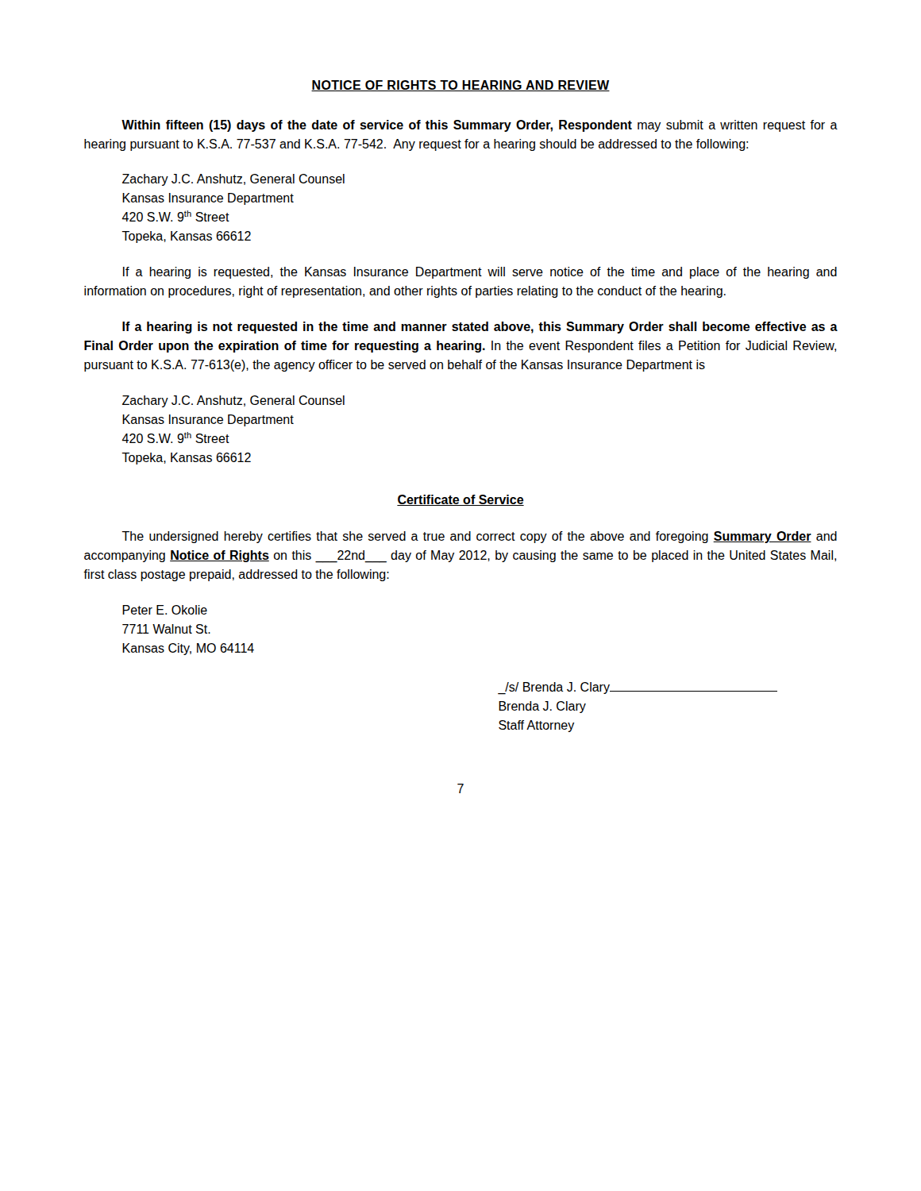NOTICE OF RIGHTS TO HEARING AND REVIEW
Within fifteen (15) days of the date of service of this Summary Order, Respondent may submit a written request for a hearing pursuant to K.S.A. 77-537 and K.S.A. 77-542. Any request for a hearing should be addressed to the following:
Zachary J.C. Anshutz, General Counsel
Kansas Insurance Department
420 S.W. 9th Street
Topeka, Kansas 66612
If a hearing is requested, the Kansas Insurance Department will serve notice of the time and place of the hearing and information on procedures, right of representation, and other rights of parties relating to the conduct of the hearing.
If a hearing is not requested in the time and manner stated above, this Summary Order shall become effective as a Final Order upon the expiration of time for requesting a hearing. In the event Respondent files a Petition for Judicial Review, pursuant to K.S.A. 77-613(e), the agency officer to be served on behalf of the Kansas Insurance Department is
Zachary J.C. Anshutz, General Counsel
Kansas Insurance Department
420 S.W. 9th Street
Topeka, Kansas 66612
Certificate of Service
The undersigned hereby certifies that she served a true and correct copy of the above and foregoing Summary Order and accompanying Notice of Rights on this ___22nd___ day of May 2012, by causing the same to be placed in the United States Mail, first class postage prepaid, addressed to the following:
Peter E. Okolie
7711 Walnut St.
Kansas City, MO 64114
_/s/ Brenda J. Clary
Brenda J. Clary
Staff Attorney
7